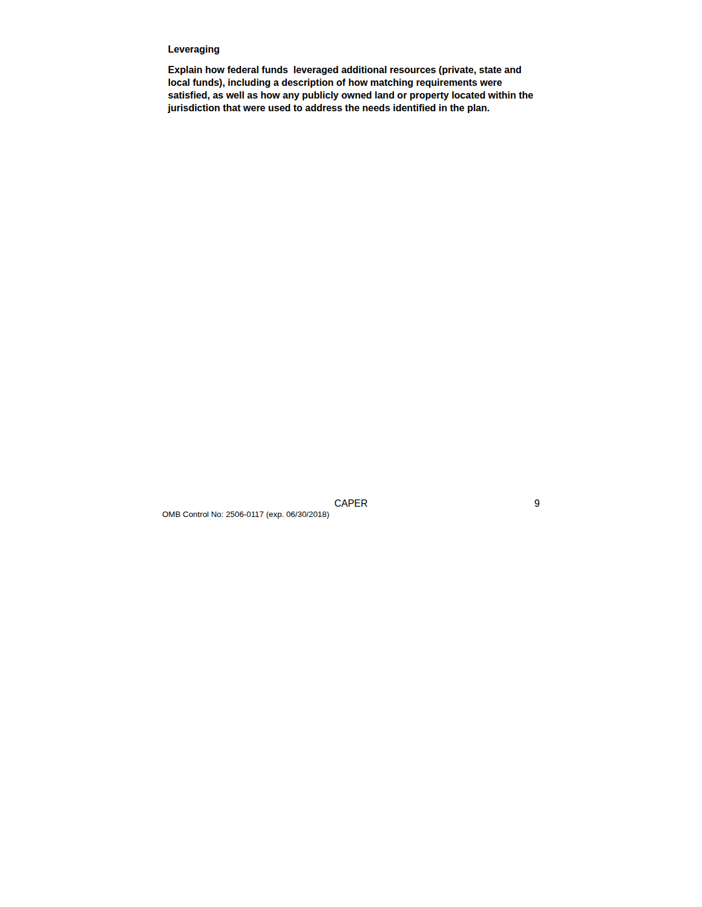Leveraging
Explain how federal funds leveraged additional resources (private, state and local funds), including a description of how matching requirements were satisfied, as well as how any publicly owned land or property located within the jurisdiction that were used to address the needs identified in the plan.
CAPER 9
OMB Control No: 2506-0117 (exp. 06/30/2018)